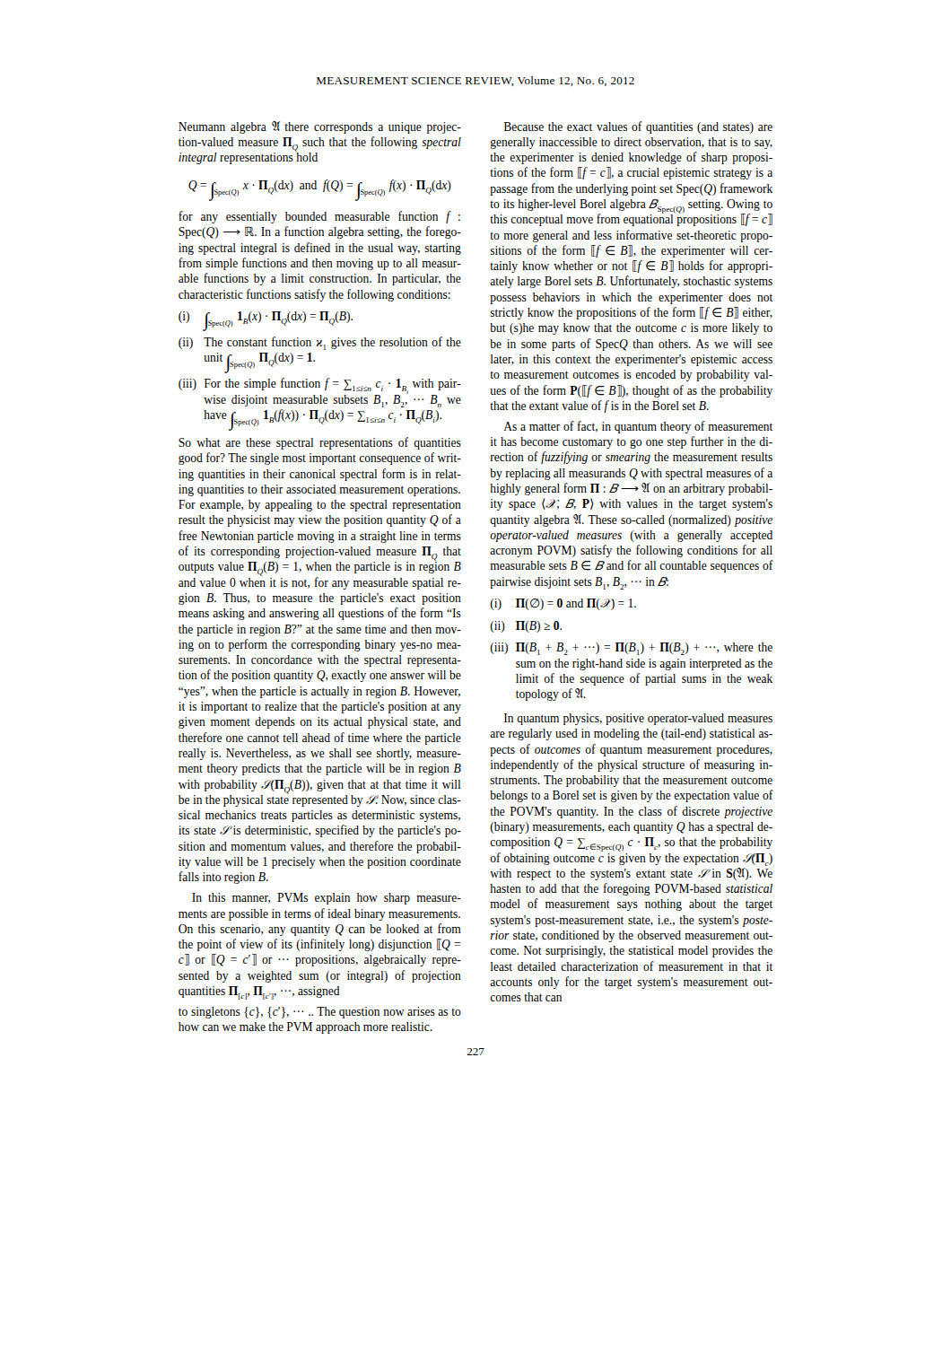MEASUREMENT SCIENCE REVIEW, Volume 12, No. 6, 2012
Neumann algebra 𝔄 there corresponds a unique projection-valued measure ΠQ such that the following spectral integral representations hold
Q = ∫Spec(Q) x · ΠQ(dx) and f(Q) = ∫Spec(Q) f(x) · ΠQ(dx)
for any essentially bounded measurable function f : Spec(Q) ⟶ ℝ. In a function algebra setting, the foregoing spectral integral is defined in the usual way, starting from simple functions and then moving up to all measurable functions by a limit construction. In particular, the characteristic functions satisfy the following conditions:
(i) ∫Spec(Q) 1B(x) · ΠQ(dx) = ΠQ(B).
(ii) The constant function ϰ1 gives the resolution of the unit ∫Spec(Q) ΠQ(dx) = 1.
(iii) For the simple function f = ∑1≤i≤n ci · 1Bi with pairwise disjoint measurable subsets B1, B2, ··· Bn we have ∫Spec(Q) 1B(f(x)) · ΠQ(dx) = ∑1≤i≤n ci · ΠQ(Bi).
So what are these spectral representations of quantities good for? The single most important consequence of writing quantities in their canonical spectral form is in relating quantities to their associated measurement operations. For example, by appealing to the spectral representation result the physicist may view the position quantity Q of a free Newtonian particle moving in a straight line in terms of its corresponding projection-valued measure ΠQ that outputs value ΠQ(B) = 1, when the particle is in region B and value 0 when it is not, for any measurable spatial region B. Thus, to measure the particle's exact position means asking and answering all questions of the form “Is the particle in region B?” at the same time and then moving on to perform the corresponding binary yes-no measurements. In concordance with the spectral representation of the position quantity Q, exactly one answer will be “yes”, when the particle is actually in region B. However, it is important to realize that the particle's position at any given moment depends on its actual physical state, and therefore one cannot tell ahead of time where the particle really is. Nevertheless, as we shall see shortly, measurement theory predicts that the particle will be in region B with probability 𝒮(ΠQ(B)), given that at that time it will be in the physical state represented by 𝒮. Now, since classical mechanics treats particles as deterministic systems, its state 𝒮 is deterministic, specified by the particle's position and momentum values, and therefore the probability value will be 1 precisely when the position coordinate falls into region B.
In this manner, PVMs explain how sharp measurements are possible in terms of ideal binary measurements. On this scenario, any quantity Q can be looked at from the point of view of its (infinitely long) disjunction ⟦Q = c⟧ or ⟦Q = c′⟧ or ··· propositions, algebraically represented by a weighted sum (or integral) of projection quantities Π[c], Π[c′], ···, assigned
to singletons {c}, {c′}, ··· .. The question now arises as to how can we make the PVM approach more realistic.
Because the exact values of quantities (and states) are generally inaccessible to direct observation, that is to say, the experimenter is denied knowledge of sharp propositions of the form ⟦f = c⟧, a crucial epistemic strategy is a passage from the underlying point set Spec(Q) framework to its higher-level Borel algebra 𝐵Spec(Q) setting. Owing to this conceptual move from equational propositions ⟦f = c⟧ to more general and less informative set-theoretic propositions of the form ⟦f ∈ B⟧, the experimenter will certainly know whether or not ⟦f ∈ B⟧ holds for appropriately large Borel sets B. Unfortunately, stochastic systems possess behaviors in which the experimenter does not strictly know the propositions of the form ⟦f ∈ B⟧ either, but (s)he may know that the outcome c is more likely to be in some parts of SpecQ than others. As we will see later, in this context the experimenter's epistemic access to measurement outcomes is encoded by probability values of the form P(⟦f ∈ B⟧), thought of as the probability that the extant value of f is in the Borel set B.
As a matter of fact, in quantum theory of measurement it has become customary to go one step further in the direction of fuzzifying or smearing the measurement results by replacing all measurands Q with spectral measures of a highly general form Π : 𝐵 ⟶ 𝔄 on an arbitrary probability space ⟨𝒳, 𝐵, P⟩ with values in the target system's quantity algebra 𝔄. These so-called (normalized) positive operator-valued measures (with a generally accepted acronym POVM) satisfy the following conditions for all measurable sets B ∈ 𝐵 and for all countable sequences of pairwise disjoint sets B1, B2, ··· in 𝐵:
(i) Π(∅) = 0 and Π(𝒳) = 1.
(ii) Π(B) ≥ 0.
(iii) Π(B1 + B2 + ···) = Π(B1) + Π(B2) + ···, where the sum on the right-hand side is again interpreted as the limit of the sequence of partial sums in the weak topology of 𝔄.
In quantum physics, positive operator-valued measures are regularly used in modeling the (tail-end) statistical aspects of outcomes of quantum measurement procedures, independently of the physical structure of measuring instruments. The probability that the measurement outcome belongs to a Borel set is given by the expectation value of the POVM's quantity. In the class of discrete projective (binary) measurements, each quantity Q has a spectral decomposition Q = ∑c∈Spec(Q) c · Πc, so that the probability of obtaining outcome c is given by the expectation 𝒮(Πc) with respect to the system's extant state 𝒮 in S(𝔄). We hasten to add that the foregoing POVM-based statistical model of measurement says nothing about the target system's post-measurement state, i.e., the system's posterior state, conditioned by the observed measurement outcome. Not surprisingly, the statistical model provides the least detailed characterization of measurement in that it accounts only for the target system's measurement outcomes that can
227